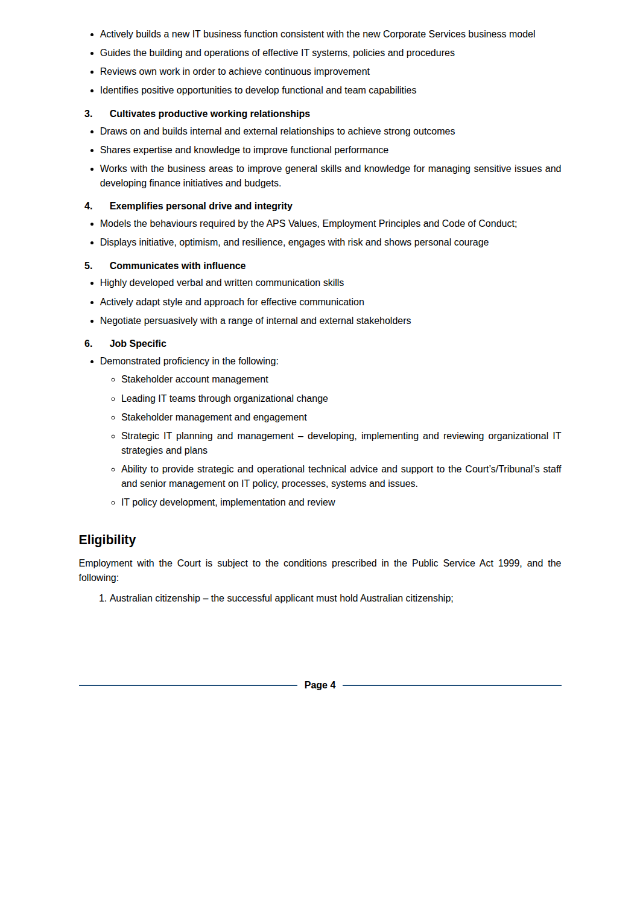Actively builds a new IT business function consistent with the new Corporate Services business model
Guides the building and operations of effective IT systems, policies and procedures
Reviews own work in order to achieve continuous improvement
Identifies positive opportunities to develop functional and team capabilities
3. Cultivates productive working relationships
Draws on and builds internal and external relationships to achieve strong outcomes
Shares expertise and knowledge to improve functional performance
Works with the business areas to improve general skills and knowledge for managing sensitive issues and developing finance initiatives and budgets.
4. Exemplifies personal drive and integrity
Models the behaviours required by the APS Values, Employment Principles and Code of Conduct;
Displays initiative, optimism, and resilience, engages with risk and shows personal courage
5. Communicates with influence
Highly developed verbal and written communication skills
Actively adapt style and approach for effective communication
Negotiate persuasively with a range of internal and external stakeholders
6. Job Specific
Demonstrated proficiency in the following:
Stakeholder account management
Leading IT teams through organizational change
Stakeholder management and engagement
Strategic IT planning and management – developing, implementing and reviewing organizational IT strategies and plans
Ability to provide strategic and operational technical advice and support to the Court’s/Tribunal’s staff and senior management on IT policy, processes, systems and issues.
IT policy development, implementation and review
Eligibility
Employment with the Court is subject to the conditions prescribed in the Public Service Act 1999, and the following:
Australian citizenship – the successful applicant must hold Australian citizenship;
Page 4